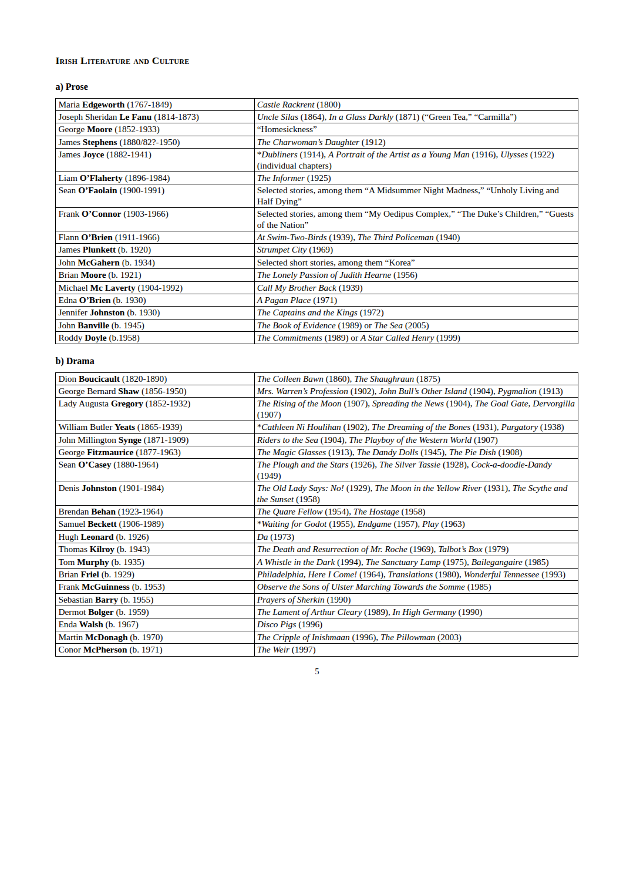Irish Literature and Culture
a) Prose
| Maria Edgeworth (1767-1849) | Castle Rackrent (1800) |
| Joseph Sheridan Le Fanu (1814-1873) | Uncle Silas (1864), In a Glass Darkly (1871) (“Green Tea,” “Carmilla”) |
| George Moore (1852-1933) | “Homesickness” |
| James Stephens (1880/82?-1950) | The Charwoman’s Daughter (1912) |
| James Joyce (1882-1941) | * Dubliners (1914), A Portrait of the Artist as a Young Man (1916), Ulysses (1922) (individual chapters) |
| Liam O’Flaherty (1896-1984) | The Informer (1925) |
| Sean O’Faolain (1900-1991) | Selected stories, among them “A Midsummer Night Madness,” “Unholy Living and Half Dying” |
| Frank O’Connor (1903-1966) | Selected stories, among them “My Oedipus Complex,” “The Duke’s Children,” “Guests of the Nation” |
| Flann O’Brien (1911-1966) | At Swim-Two-Birds (1939), The Third Policeman (1940) |
| James Plunkett (b. 1920) | Strumpet City (1969) |
| John McGahern (b. 1934) | Selected short stories, among them “Korea” |
| Brian Moore (b. 1921) | The Lonely Passion of Judith Hearne (1956) |
| Michael Mc Laverty (1904-1992) | Call My Brother Back (1939) |
| Edna O’Brien (b. 1930) | A Pagan Place (1971) |
| Jennifer Johnston (b. 1930) | The Captains and the Kings (1972) |
| John Banville (b. 1945) | The Book of Evidence (1989) or The Sea (2005) |
| Roddy Doyle (b.1958) | The Commitments (1989) or A Star Called Henry (1999) |
b) Drama
| Dion Boucicault (1820-1890) | The Colleen Bawn (1860), The Shaughraun (1875) |
| George Bernard Shaw (1856-1950) | Mrs. Warren’s Profession (1902), John Bull’s Other Island (1904), Pygmalion (1913) |
| Lady Augusta Gregory (1852-1932) | The Rising of the Moon (1907), Spreading the News (1904), The Goal Gate, Dervorgilla (1907) |
| William Butler Yeats (1865-1939) | * Cathleen Ni Houlihan (1902), The Dreaming of the Bones (1931), Purgatory (1938) |
| John Millington Synge (1871-1909) | Riders to the Sea (1904), The Playboy of the Western World (1907) |
| George Fitzmaurice (1877-1963) | The Magic Glasses (1913), The Dandy Dolls (1945), The Pie Dish (1908) |
| Sean O’Casey (1880-1964) | The Plough and the Stars (1926), The Silver Tassie (1928), Cock-a-doodle-Dandy (1949) |
| Denis Johnston (1901-1984) | The Old Lady Says: No! (1929), The Moon in the Yellow River (1931), The Scythe and the Sunset (1958) |
| Brendan Behan (1923-1964) | The Quare Fellow (1954), The Hostage (1958) |
| Samuel Beckett (1906-1989) | * Waiting for Godot (1955), Endgame (1957), Play (1963) |
| Hugh Leonard (b. 1926) | Da (1973) |
| Thomas Kilroy (b. 1943) | The Death and Resurrection of Mr. Roche (1969) , Talbot’s Box (1979) |
| Tom Murphy (b. 1935) | A Whistle in the Dark (1994), The Sanctuary Lamp (1975), Bailegangaire (1985) |
| Brian Friel (b. 1929) | Philadelphia, Here I Come! (1964), Translations (1980), Wonderful Tennessee (1993) |
| Frank McGuinness (b. 1953) | Observe the Sons of Ulster Marching Towards the Somme (1985) |
| Sebastian Barry (b. 1955) | Prayers of Sherkin (1990) |
| Dermot Bolger (b. 1959) | The Lament of Arthur Cleary (1989), In High Germany (1990) |
| Enda Walsh (b. 1967) | Disco Pigs (1996) |
| Martin McDonagh (b. 1970) | The Cripple of Inishmaan (1996), The Pillowman (2003) |
| Conor McPherson (b. 1971) | The Weir (1997) |
5